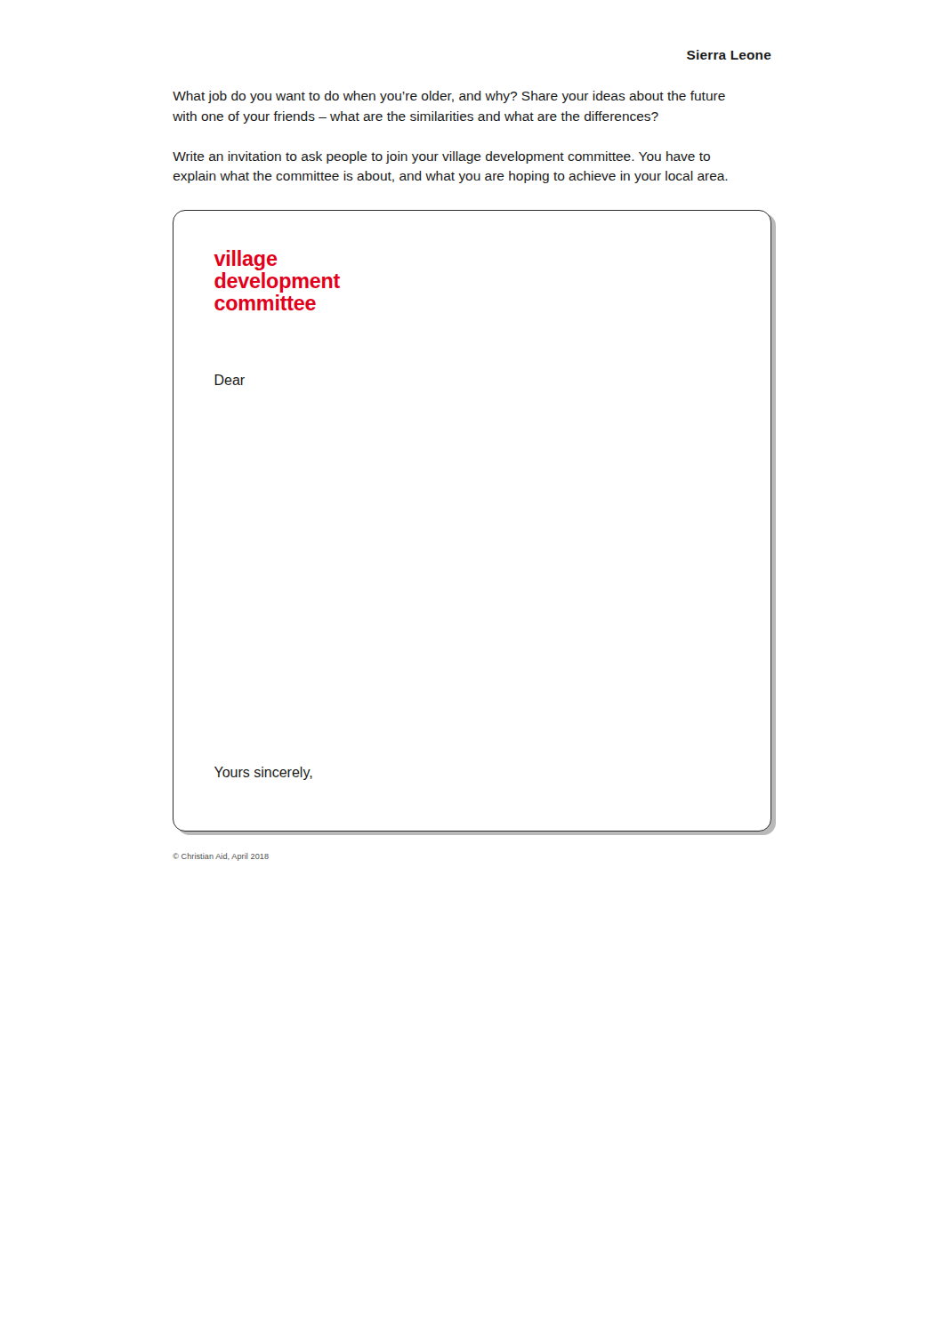Sierra Leone
What job do you want to do when you’re older, and why? Share your ideas about the future with one of your friends – what are the similarities and what are the differences?
Write an invitation to ask people to join your village development committee. You have to explain what the committee is about, and what you are hoping to achieve in your local area.
village
development
committee
Dear
Yours sincerely,
© Christian Aid, April 2018